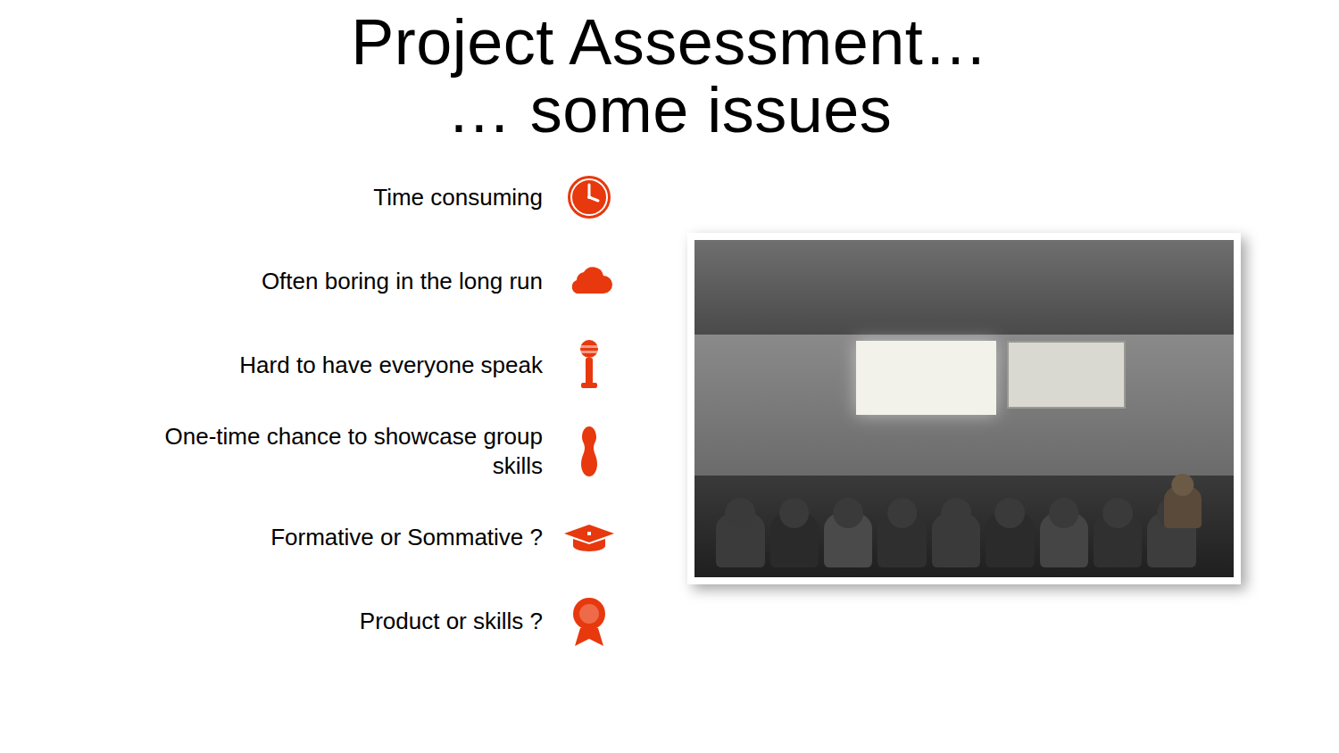Project Assessment…… some issues
Time consuming
Often boring in the long run
Hard to have everyone speak
One-time chance to showcase group skills
Formative or Sommative ?
Product or skills ?